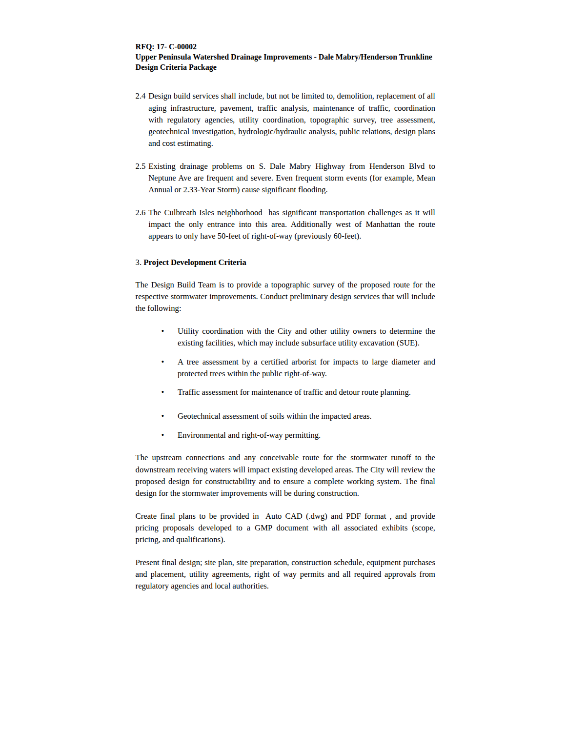RFQ: 17- C-00002
Upper Peninsula Watershed Drainage Improvements - Dale Mabry/Henderson Trunkline
Design Criteria Package
2.4 Design build services shall include, but not be limited to, demolition, replacement of all aging infrastructure, pavement, traffic analysis, maintenance of traffic, coordination with regulatory agencies, utility coordination, topographic survey, tree assessment, geotechnical investigation, hydrologic/hydraulic analysis, public relations, design plans and cost estimating.
2.5 Existing drainage problems on S. Dale Mabry Highway from Henderson Blvd to Neptune Ave are frequent and severe. Even frequent storm events (for example, Mean Annual or 2.33-Year Storm) cause significant flooding.
2.6 The Culbreath Isles neighborhood has significant transportation challenges as it will impact the only entrance into this area. Additionally west of Manhattan the route appears to only have 50-feet of right-of-way (previously 60-feet).
3. Project Development Criteria
The Design Build Team is to provide a topographic survey of the proposed route for the respective stormwater improvements. Conduct preliminary design services that will include the following:
Utility coordination with the City and other utility owners to determine the existing facilities, which may include subsurface utility excavation (SUE).
A tree assessment by a certified arborist for impacts to large diameter and protected trees within the public right-of-way.
Traffic assessment for maintenance of traffic and detour route planning.
Geotechnical assessment of soils within the impacted areas.
Environmental and right-of-way permitting.
The upstream connections and any conceivable route for the stormwater runoff to the downstream receiving waters will impact existing developed areas. The City will review the proposed design for constructability and to ensure a complete working system. The final design for the stormwater improvements will be during construction.
Create final plans to be provided in Auto CAD (.dwg) and PDF format , and provide pricing proposals developed to a GMP document with all associated exhibits (scope, pricing, and qualifications).
Present final design; site plan, site preparation, construction schedule, equipment purchases and placement, utility agreements, right of way permits and all required approvals from regulatory agencies and local authorities.